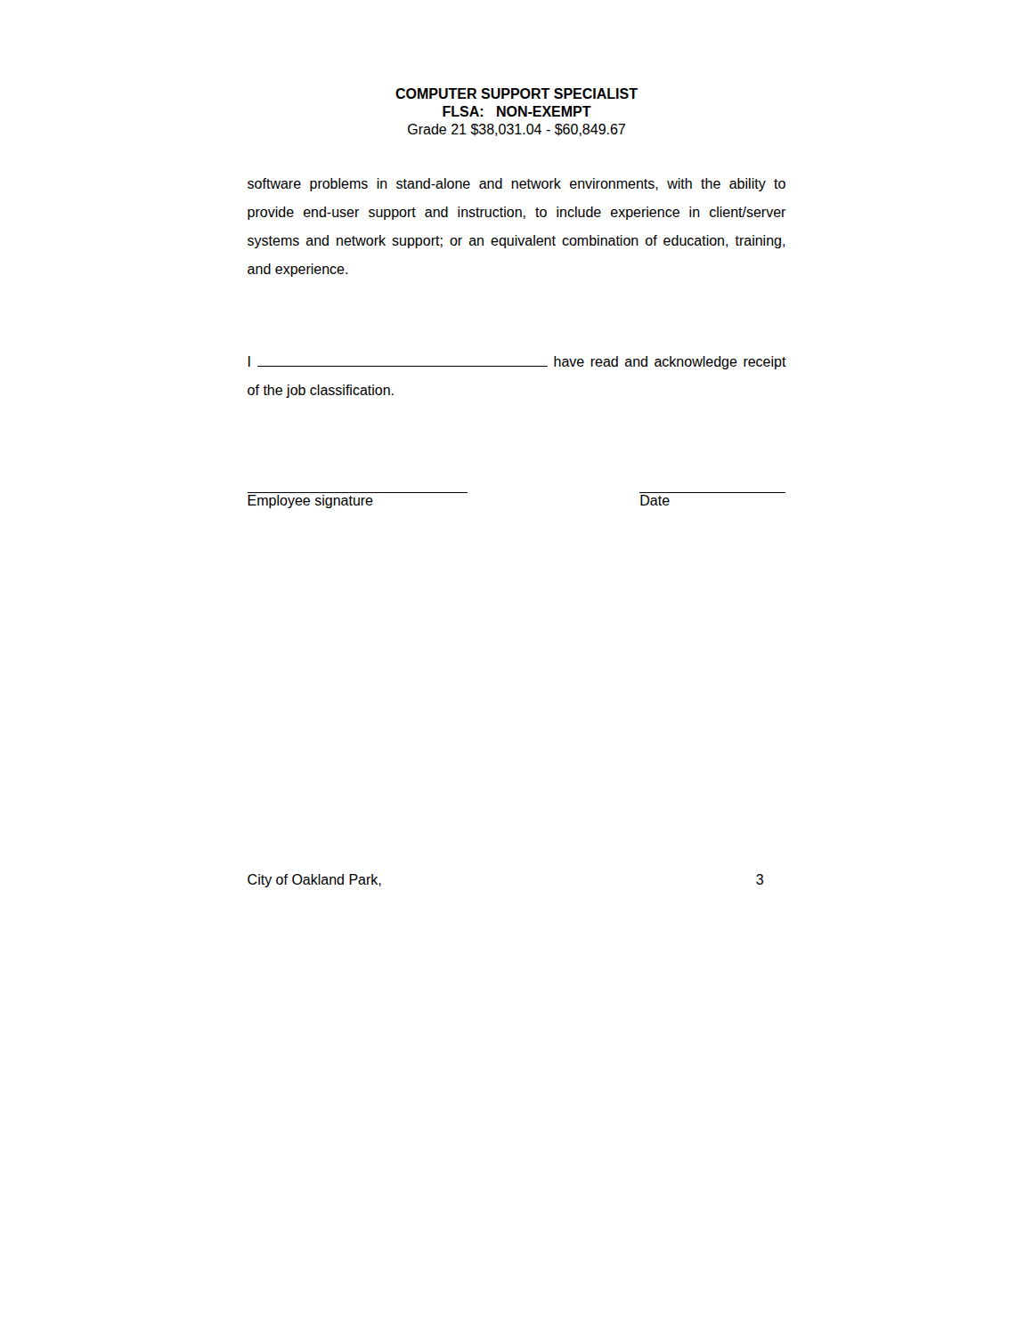COMPUTER SUPPORT SPECIALIST
FLSA: NON-EXEMPT
Grade 21 $38,031.04 - $60,849.67
software problems in stand-alone and network environments, with the ability to provide end-user support and instruction, to include experience in client/server systems and network support; or an equivalent combination of education, training, and experience.
I have read and acknowledge receipt of the job classification.
| Employee signature | | Date |
| City of Oakland Park, | 3 |